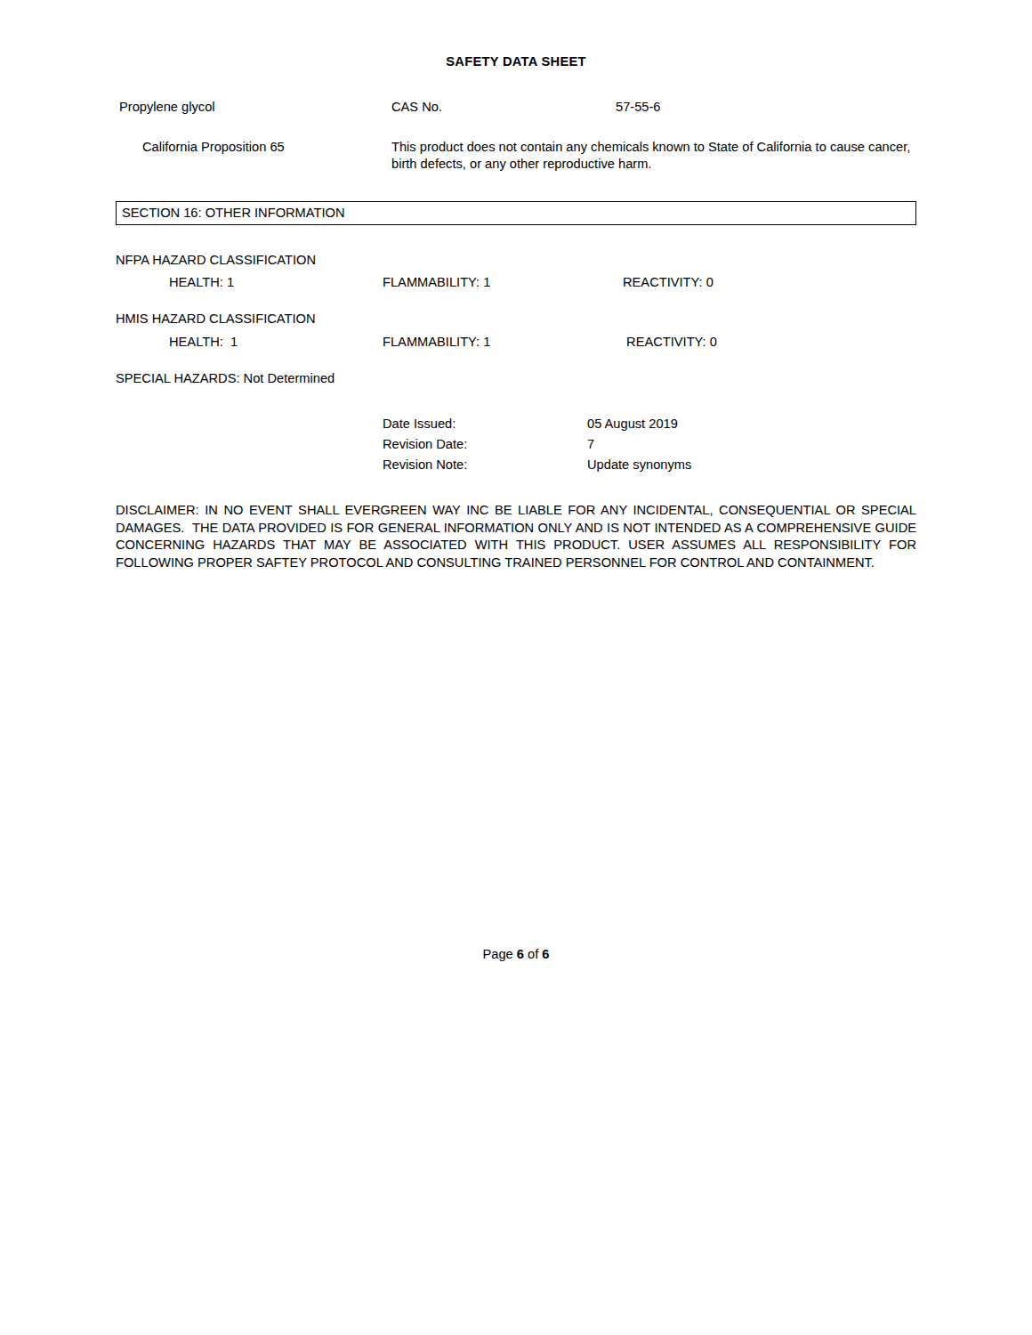SAFETY DATA SHEET
| Propylene glycol | CAS No. | 57-55-6 |
| California Proposition 65 | This product does not contain any chemicals known to State of California to cause cancer, birth defects, or any other reproductive harm. |
SECTION 16: OTHER INFORMATION
NFPA HAZARD CLASSIFICATION
HEALTH: 1 FLAMMABILITY: 1 REACTIVITY: 0
HMIS HAZARD CLASSIFICATION
HEALTH: 1 FLAMMABILITY: 1 REACTIVITY: 0
SPECIAL HAZARDS: Not Determined
| Date Issued: | 05 August 2019 |
| Revision Date: | 7 |
| Revision Note: | Update synonyms |
DISCLAIMER: IN NO EVENT SHALL EVERGREEN WAY INC BE LIABLE FOR ANY INCIDENTAL, CONSEQUENTIAL OR SPECIAL DAMAGES. THE DATA PROVIDED IS FOR GENERAL INFORMATION ONLY AND IS NOT INTENDED AS A COMPREHENSIVE GUIDE CONCERNING HAZARDS THAT MAY BE ASSOCIATED WITH THIS PRODUCT. USER ASSUMES ALL RESPONSIBILITY FOR FOLLOWING PROPER SAFTEY PROTOCOL AND CONSULTING TRAINED PERSONNEL FOR CONTROL AND CONTAINMENT.
Page 6 of 6